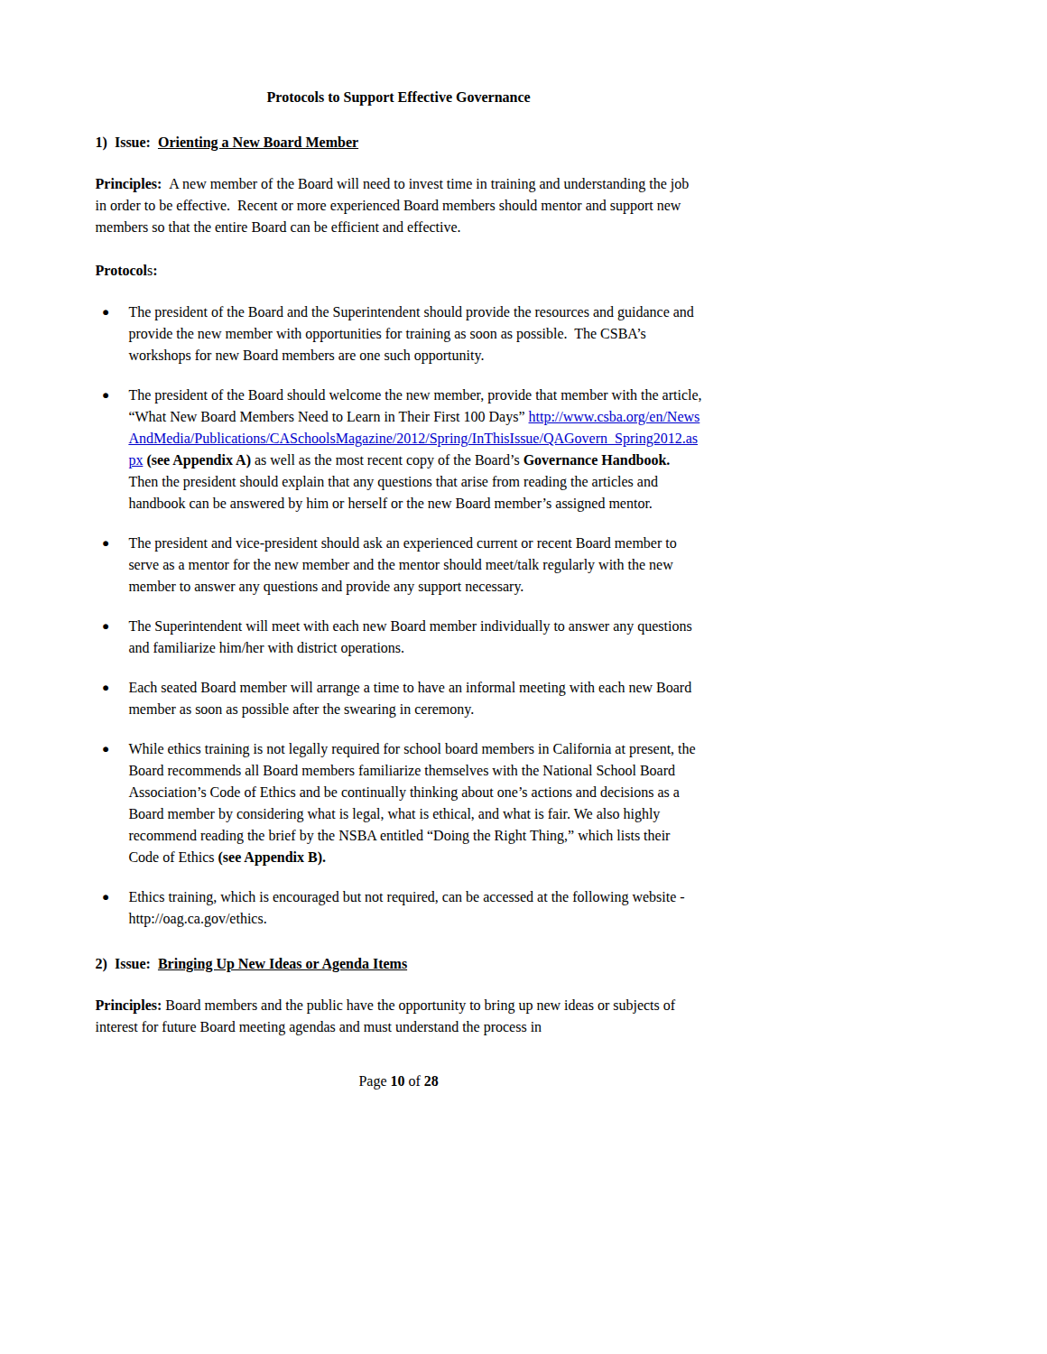Protocols to Support Effective Governance
1) Issue: Orienting a New Board Member
Principles: A new member of the Board will need to invest time in training and understanding the job in order to be effective. Recent or more experienced Board members should mentor and support new members so that the entire Board can be efficient and effective.
Protocols:
The president of the Board and the Superintendent should provide the resources and guidance and provide the new member with opportunities for training as soon as possible. The CSBA’s workshops for new Board members are one such opportunity.
The president of the Board should welcome the new member, provide that member with the article, “What New Board Members Need to Learn in Their First 100 Days” http://www.csba.org/en/NewsAndMedia/Publications/CASchoolsMagazine/2012/Spring/InThisIssue/QAGovern_Spring2012.aspx (see Appendix A) as well as the most recent copy of the Board’s Governance Handbook. Then the president should explain that any questions that arise from reading the articles and handbook can be answered by him or herself or the new Board member’s assigned mentor.
The president and vice-president should ask an experienced current or recent Board member to serve as a mentor for the new member and the mentor should meet/talk regularly with the new member to answer any questions and provide any support necessary.
The Superintendent will meet with each new Board member individually to answer any questions and familiarize him/her with district operations.
Each seated Board member will arrange a time to have an informal meeting with each new Board member as soon as possible after the swearing in ceremony.
While ethics training is not legally required for school board members in California at present, the Board recommends all Board members familiarize themselves with the National School Board Association’s Code of Ethics and be continually thinking about one’s actions and decisions as a Board member by considering what is legal, what is ethical, and what is fair. We also highly recommend reading the brief by the NSBA entitled “Doing the Right Thing,” which lists their Code of Ethics (see Appendix B).
Ethics training, which is encouraged but not required, can be accessed at the following website - http://oag.ca.gov/ethics.
2) Issue: Bringing Up New Ideas or Agenda Items
Principles: Board members and the public have the opportunity to bring up new ideas or subjects of interest for future Board meeting agendas and must understand the process in
Page 10 of 28